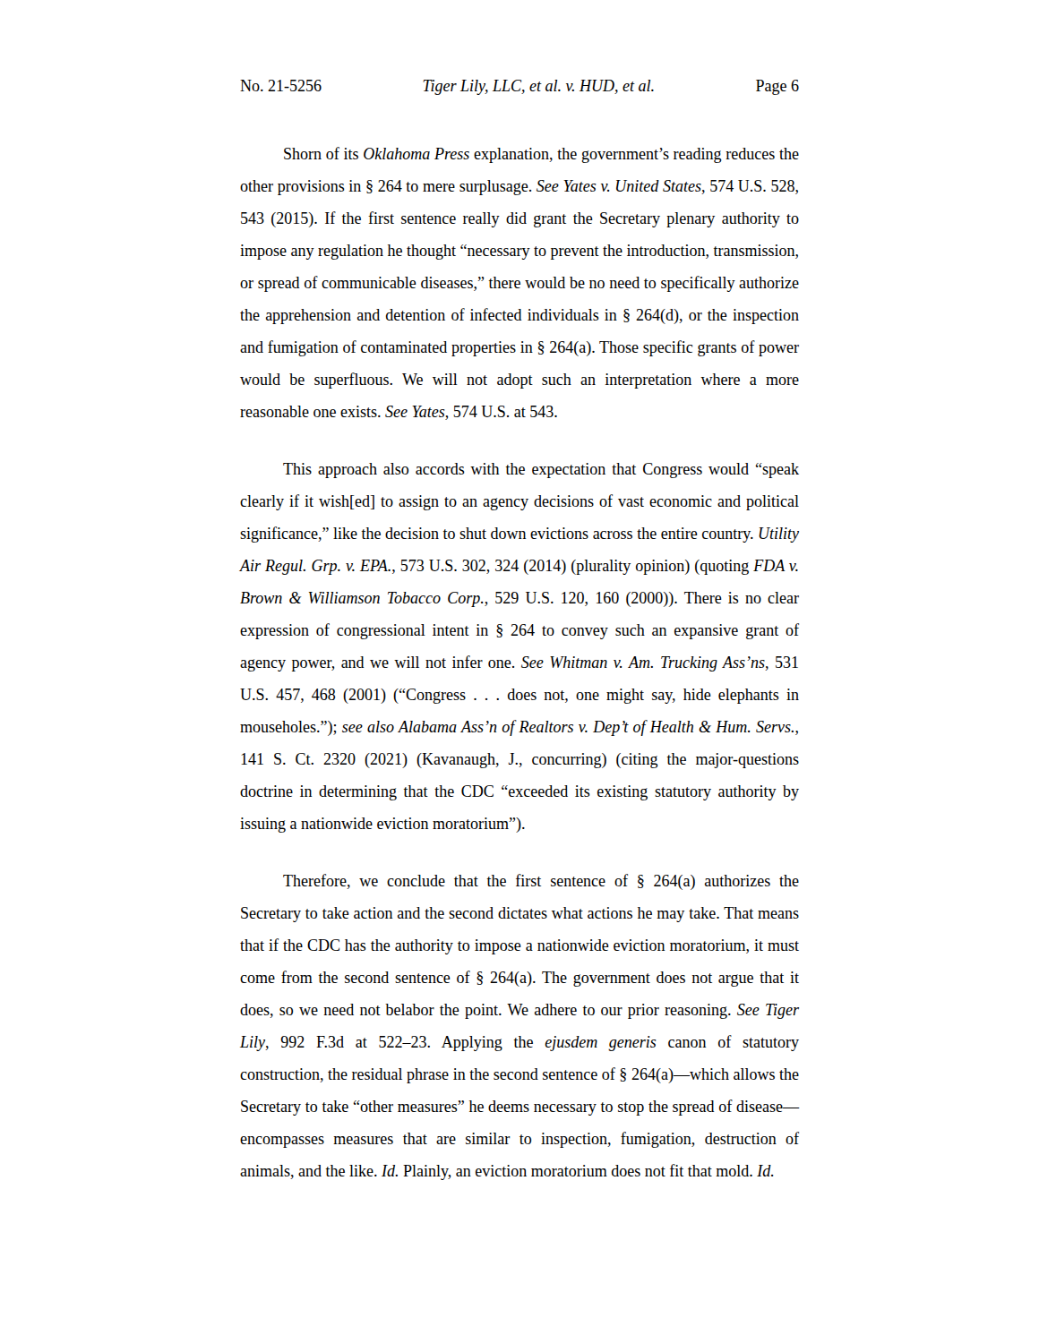No. 21-5256 Tiger Lily, LLC, et al. v. HUD, et al. Page 6
Shorn of its Oklahoma Press explanation, the government’s reading reduces the other provisions in § 264 to mere surplusage. See Yates v. United States, 574 U.S. 528, 543 (2015). If the first sentence really did grant the Secretary plenary authority to impose any regulation he thought “necessary to prevent the introduction, transmission, or spread of communicable diseases,” there would be no need to specifically authorize the apprehension and detention of infected individuals in § 264(d), or the inspection and fumigation of contaminated properties in § 264(a). Those specific grants of power would be superfluous. We will not adopt such an interpretation where a more reasonable one exists. See Yates, 574 U.S. at 543.
This approach also accords with the expectation that Congress would “speak clearly if it wish[ed] to assign to an agency decisions of vast economic and political significance,” like the decision to shut down evictions across the entire country. Utility Air Regul. Grp. v. EPA., 573 U.S. 302, 324 (2014) (plurality opinion) (quoting FDA v. Brown & Williamson Tobacco Corp., 529 U.S. 120, 160 (2000)). There is no clear expression of congressional intent in § 264 to convey such an expansive grant of agency power, and we will not infer one. See Whitman v. Am. Trucking Ass’ns, 531 U.S. 457, 468 (2001) (“Congress . . . does not, one might say, hide elephants in mouseholes.”); see also Alabama Ass’n of Realtors v. Dep’t of Health & Hum. Servs., 141 S. Ct. 2320 (2021) (Kavanaugh, J., concurring) (citing the major-questions doctrine in determining that the CDC “exceeded its existing statutory authority by issuing a nationwide eviction moratorium”).
Therefore, we conclude that the first sentence of § 264(a) authorizes the Secretary to take action and the second dictates what actions he may take. That means that if the CDC has the authority to impose a nationwide eviction moratorium, it must come from the second sentence of § 264(a). The government does not argue that it does, so we need not belabor the point. We adhere to our prior reasoning. See Tiger Lily, 992 F.3d at 522–23. Applying the ejusdem generis canon of statutory construction, the residual phrase in the second sentence of § 264(a)—which allows the Secretary to take “other measures” he deems necessary to stop the spread of disease—encompasses measures that are similar to inspection, fumigation, destruction of animals, and the like. Id. Plainly, an eviction moratorium does not fit that mold. Id.